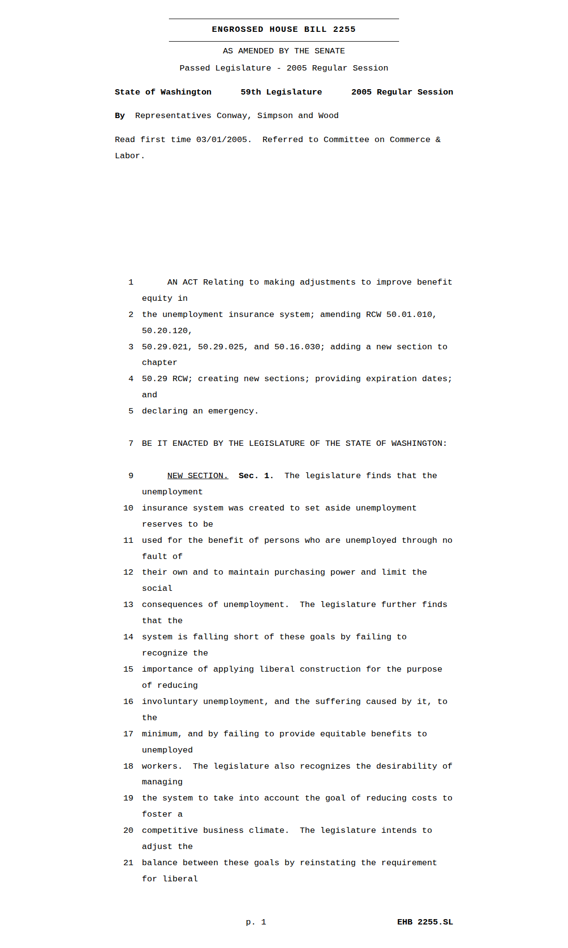ENGROSSED HOUSE BILL 2255
AS AMENDED BY THE SENATE
Passed Legislature - 2005 Regular Session
State of Washington 59th Legislature 2005 Regular Session
By Representatives Conway, Simpson and Wood
Read first time 03/01/2005. Referred to Committee on Commerce & Labor.
AN ACT Relating to making adjustments to improve benefit equity in
the unemployment insurance system; amending RCW 50.01.010, 50.20.120,
50.29.021, 50.29.025, and 50.16.030; adding a new section to chapter
50.29 RCW; creating new sections; providing expiration dates; and
declaring an emergency.
BE IT ENACTED BY THE LEGISLATURE OF THE STATE OF WASHINGTON:
NEW SECTION. Sec. 1. The legislature finds that the unemployment
insurance system was created to set aside unemployment reserves to be
used for the benefit of persons who are unemployed through no fault of
their own and to maintain purchasing power and limit the social
consequences of unemployment. The legislature further finds that the
system is falling short of these goals by failing to recognize the
importance of applying liberal construction for the purpose of reducing
involuntary unemployment, and the suffering caused by it, to the
minimum, and by failing to provide equitable benefits to unemployed
workers. The legislature also recognizes the desirability of managing
the system to take into account the goal of reducing costs to foster a
competitive business climate. The legislature intends to adjust the
balance between these goals by reinstating the requirement for liberal
p. 1 EHB 2255.SL